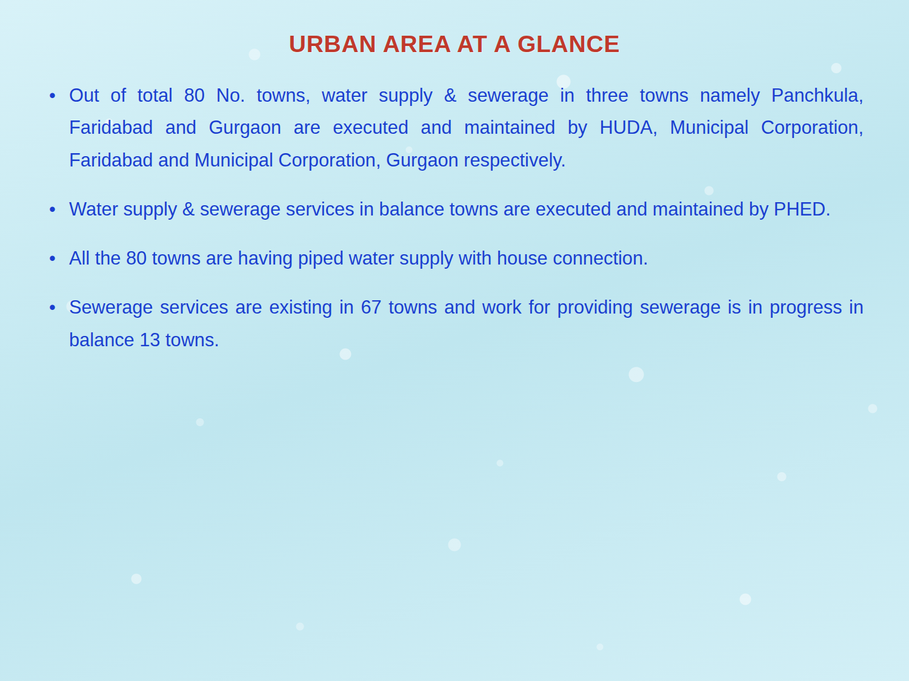URBAN AREA AT A GLANCE
Out of total 80 No. towns, water supply & sewerage in three towns namely Panchkula, Faridabad and Gurgaon are executed and maintained by HUDA, Municipal Corporation, Faridabad and Municipal Corporation, Gurgaon respectively.
Water supply & sewerage services in balance towns are executed and maintained by PHED.
All the 80 towns are having piped water supply with house connection.
Sewerage services are existing in 67 towns and work for providing sewerage is in progress in balance 13 towns.